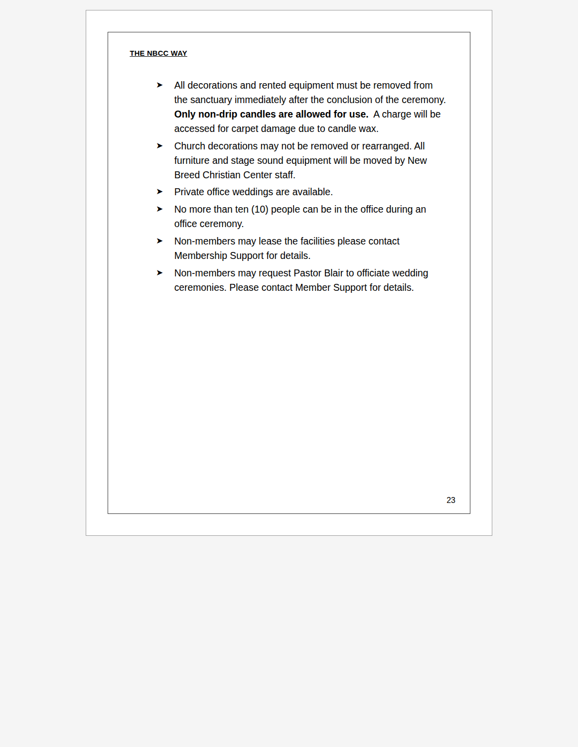THE NBCC WAY
All decorations and rented equipment must be removed from the sanctuary immediately after the conclusion of the ceremony. Only non-drip candles are allowed for use. A charge will be accessed for carpet damage due to candle wax.
Church decorations may not be removed or rearranged. All furniture and stage sound equipment will be moved by New Breed Christian Center staff.
Private office weddings are available.
No more than ten (10) people can be in the office during an office ceremony.
Non-members may lease the facilities please contact Membership Support for details.
Non-members may request Pastor Blair to officiate wedding ceremonies. Please contact Member Support for details.
23